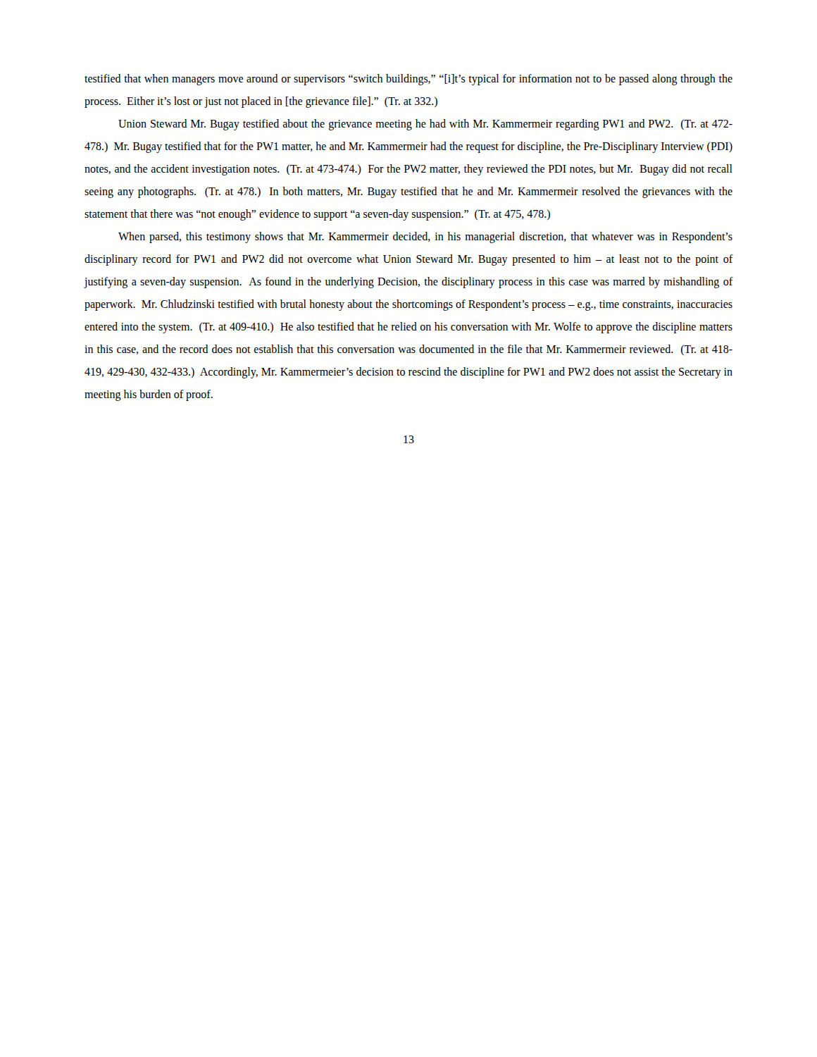testified that when managers move around or supervisors “switch buildings,” “[i]t’s typical for information not to be passed along through the process. Either it’s lost or just not placed in [the grievance file].” (Tr. at 332.)
Union Steward Mr. Bugay testified about the grievance meeting he had with Mr. Kammermeir regarding PW1 and PW2. (Tr. at 472-478.) Mr. Bugay testified that for the PW1 matter, he and Mr. Kammermeir had the request for discipline, the Pre-Disciplinary Interview (PDI) notes, and the accident investigation notes. (Tr. at 473-474.) For the PW2 matter, they reviewed the PDI notes, but Mr. Bugay did not recall seeing any photographs. (Tr. at 478.) In both matters, Mr. Bugay testified that he and Mr. Kammermeir resolved the grievances with the statement that there was “not enough” evidence to support “a seven-day suspension.” (Tr. at 475, 478.)
When parsed, this testimony shows that Mr. Kammermeir decided, in his managerial discretion, that whatever was in Respondent’s disciplinary record for PW1 and PW2 did not overcome what Union Steward Mr. Bugay presented to him – at least not to the point of justifying a seven-day suspension. As found in the underlying Decision, the disciplinary process in this case was marred by mishandling of paperwork. Mr. Chludzinski testified with brutal honesty about the shortcomings of Respondent’s process – e.g., time constraints, inaccuracies entered into the system. (Tr. at 409-410.) He also testified that he relied on his conversation with Mr. Wolfe to approve the discipline matters in this case, and the record does not establish that this conversation was documented in the file that Mr. Kammermeir reviewed. (Tr. at 418-419, 429-430, 432-433.) Accordingly, Mr. Kammermeier’s decision to rescind the discipline for PW1 and PW2 does not assist the Secretary in meeting his burden of proof.
13